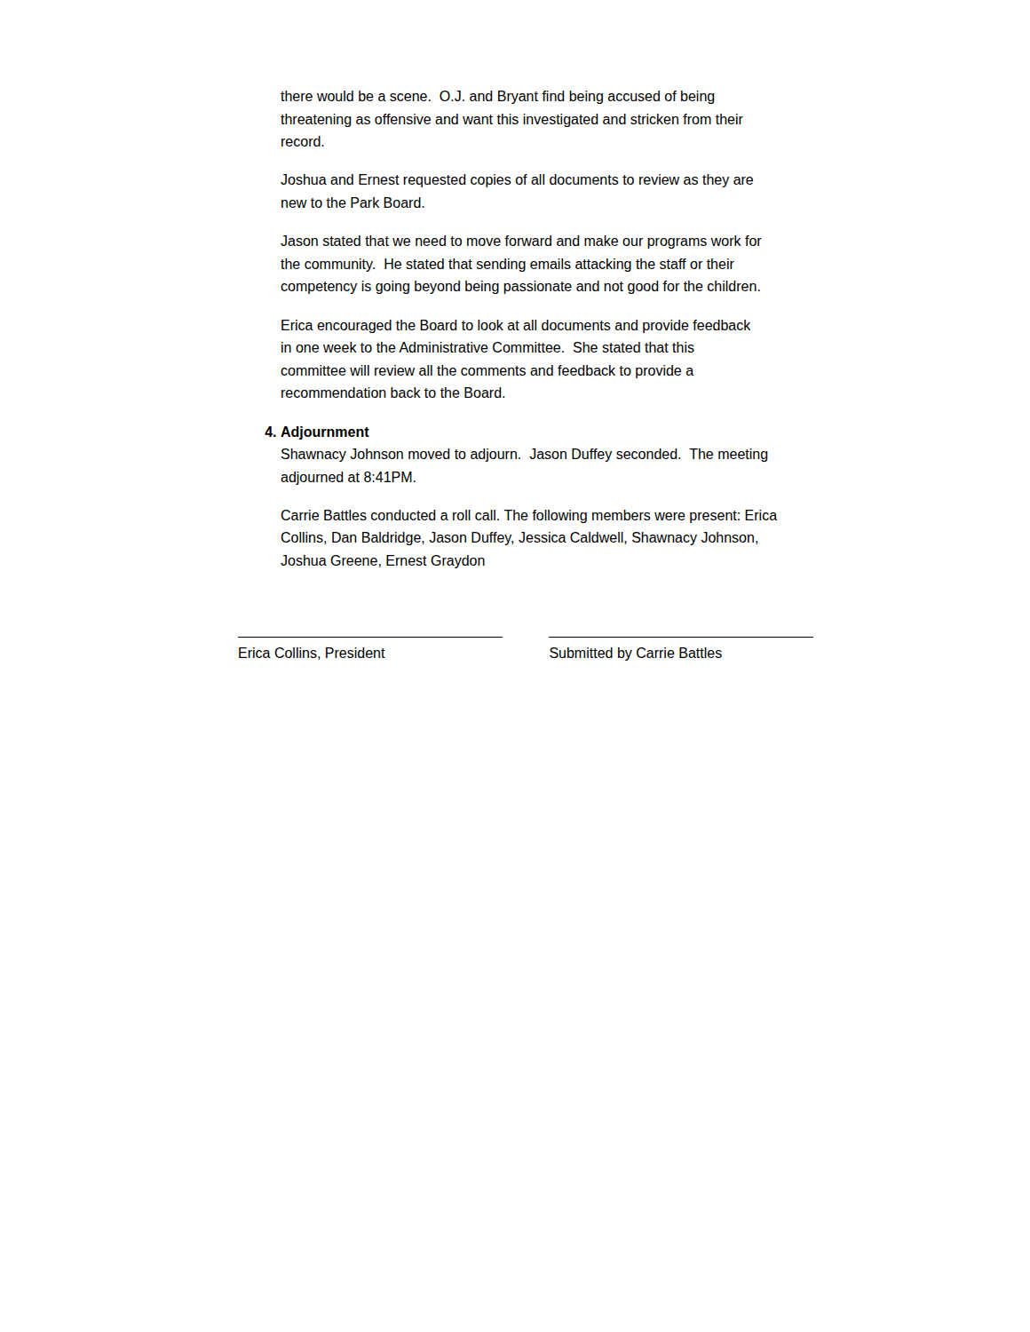there would be a scene. O.J. and Bryant find being accused of being threatening as offensive and want this investigated and stricken from their record.
Joshua and Ernest requested copies of all documents to review as they are new to the Park Board.
Jason stated that we need to move forward and make our programs work for the community. He stated that sending emails attacking the staff or their competency is going beyond being passionate and not good for the children.
Erica encouraged the Board to look at all documents and provide feedback in one week to the Administrative Committee. She stated that this committee will review all the comments and feedback to provide a recommendation back to the Board.
Adjournment
Shawnacy Johnson moved to adjourn. Jason Duffey seconded. The meeting adjourned at 8:41PM.
Carrie Battles conducted a roll call. The following members were present: Erica Collins, Dan Baldridge, Jason Duffey, Jessica Caldwell, Shawnacy Johnson, Joshua Greene, Ernest Graydon
| Erica Collins, President | Submitted by Carrie Battles |